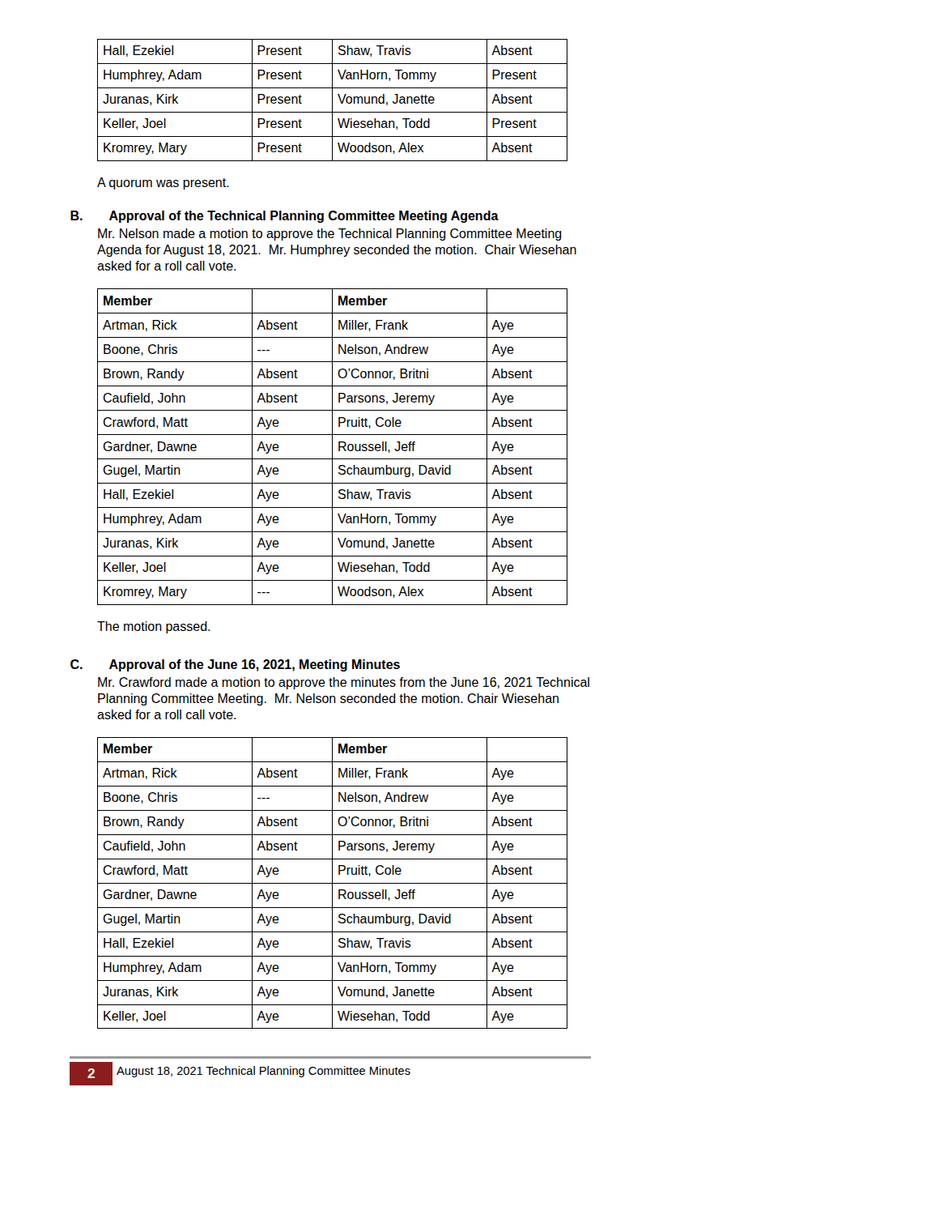| Hall, Ezekiel | Present | Shaw, Travis | Absent |
| Humphrey, Adam | Present | VanHorn, Tommy | Present |
| Juranas, Kirk | Present | Vomund, Janette | Absent |
| Keller, Joel | Present | Wiesehan, Todd | Present |
| Kromrey, Mary | Present | Woodson, Alex | Absent |
A quorum was present.
B. Approval of the Technical Planning Committee Meeting Agenda
Mr. Nelson made a motion to approve the Technical Planning Committee Meeting Agenda for August 18, 2021. Mr. Humphrey seconded the motion. Chair Wiesehan asked for a roll call vote.
| Member | | Member | |
| --- | --- | --- | --- |
| Artman, Rick | Absent | Miller, Frank | Aye |
| Boone, Chris | --- | Nelson, Andrew | Aye |
| Brown, Randy | Absent | O’Connor, Britni | Absent |
| Caufield, John | Absent | Parsons, Jeremy | Aye |
| Crawford, Matt | Aye | Pruitt, Cole | Absent |
| Gardner, Dawne | Aye | Roussell, Jeff | Aye |
| Gugel, Martin | Aye | Schaumburg, David | Absent |
| Hall, Ezekiel | Aye | Shaw, Travis | Absent |
| Humphrey, Adam | Aye | VanHorn, Tommy | Aye |
| Juranas, Kirk | Aye | Vomund, Janette | Absent |
| Keller, Joel | Aye | Wiesehan, Todd | Aye |
| Kromrey, Mary | --- | Woodson, Alex | Absent |
The motion passed.
C. Approval of the June 16, 2021, Meeting Minutes
Mr. Crawford made a motion to approve the minutes from the June 16, 2021 Technical Planning Committee Meeting. Mr. Nelson seconded the motion. Chair Wiesehan asked for a roll call vote.
| Member | | Member | |
| --- | --- | --- | --- |
| Artman, Rick | Absent | Miller, Frank | Aye |
| Boone, Chris | --- | Nelson, Andrew | Aye |
| Brown, Randy | Absent | O’Connor, Britni | Absent |
| Caufield, John | Absent | Parsons, Jeremy | Aye |
| Crawford, Matt | Aye | Pruitt, Cole | Absent |
| Gardner, Dawne | Aye | Roussell, Jeff | Aye |
| Gugel, Martin | Aye | Schaumburg, David | Absent |
| Hall, Ezekiel | Aye | Shaw, Travis | Absent |
| Humphrey, Adam | Aye | VanHorn, Tommy | Aye |
| Juranas, Kirk | Aye | Vomund, Janette | Absent |
| Keller, Joel | Aye | Wiesehan, Todd | Aye |
2
August 18, 2021 Technical Planning Committee Minutes